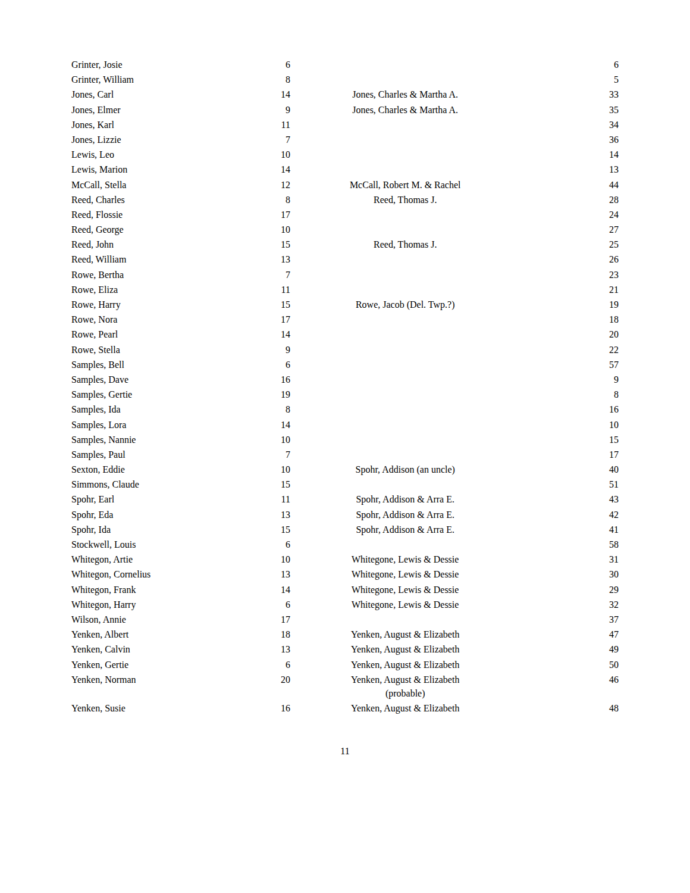| Grinter, Josie | 6 | | 6 |
| Grinter, William | 8 | | 5 |
| Jones, Carl | 14 | Jones, Charles & Martha A. | 33 |
| Jones, Elmer | 9 | Jones, Charles & Martha A. | 35 |
| Jones, Karl | 11 | | 34 |
| Jones, Lizzie | 7 | | 36 |
| Lewis, Leo | 10 | | 14 |
| Lewis, Marion | 14 | | 13 |
| McCall, Stella | 12 | McCall, Robert M. & Rachel | 44 |
| Reed, Charles | 8 | Reed, Thomas J. | 28 |
| Reed, Flossie | 17 | | 24 |
| Reed, George | 10 | | 27 |
| Reed, John | 15 | Reed, Thomas J. | 25 |
| Reed, William | 13 | | 26 |
| Rowe, Bertha | 7 | | 23 |
| Rowe, Eliza | 11 | | 21 |
| Rowe, Harry | 15 | Rowe, Jacob (Del. Twp.?) | 19 |
| Rowe, Nora | 17 | | 18 |
| Rowe, Pearl | 14 | | 20 |
| Rowe, Stella | 9 | | 22 |
| Samples, Bell | 6 | | 57 |
| Samples, Dave | 16 | | 9 |
| Samples, Gertie | 19 | | 8 |
| Samples, Ida | 8 | | 16 |
| Samples, Lora | 14 | | 10 |
| Samples, Nannie | 10 | | 15 |
| Samples, Paul | 7 | | 17 |
| Sexton, Eddie | 10 | Spohr, Addison (an uncle) | 40 |
| Simmons, Claude | 15 | | 51 |
| Spohr, Earl | 11 | Spohr, Addison & Arra E. | 43 |
| Spohr, Eda | 13 | Spohr, Addison & Arra E. | 42 |
| Spohr, Ida | 15 | Spohr, Addison & Arra E. | 41 |
| Stockwell, Louis | 6 | | 58 |
| Whitegon, Artie | 10 | Whitegone, Lewis & Dessie | 31 |
| Whitegon, Cornelius | 13 | Whitegone, Lewis & Dessie | 30 |
| Whitegon, Frank | 14 | Whitegone, Lewis & Dessie | 29 |
| Whitegon, Harry | 6 | Whitegone, Lewis & Dessie | 32 |
| Wilson, Annie | 17 | | 37 |
| Yenken, Albert | 18 | Yenken, August & Elizabeth | 47 |
| Yenken, Calvin | 13 | Yenken, August & Elizabeth | 49 |
| Yenken, Gertie | 6 | Yenken, August & Elizabeth | 50 |
| Yenken, Norman | 20 | Yenken, August & Elizabeth (probable) | 46 |
| Yenken, Susie | 16 | Yenken, August & Elizabeth | 48 |
11